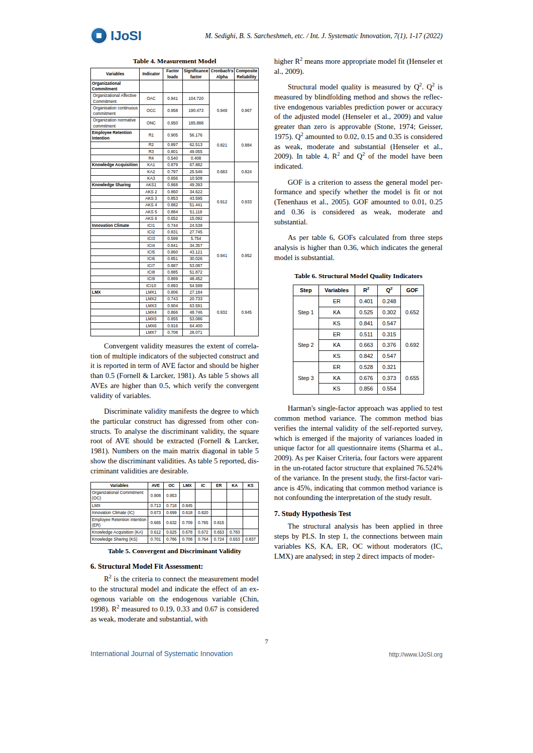IJoSI
M. Sedighi, B. S. Sarcheshmeh, etc. / Int. J. Systematic Innovation, 7(1), 1-17 (2022)
Table 4. Measurement Model
| Variables | Indicator | Factor loads | Significance factor | Cronbach's Alpha | Composite Reliability |
| --- | --- | --- | --- | --- | --- |
| Organizational Commitment | | | | | |
| Organizational Affective Commitment | OAC | 0.941 | 104.720 | 0.949 | 0.967 |
| Organisation continuous commitment | OCC | 0.958 | 190.473 |
| Organization normative commitment | ONC | 0.950 | 185.888 |
| Employee Retention Intention | R1 | 0.905 | 56.176 | 0.821 | 0.884 |
| | R2 | 0.897 | 62.513 |
| | R3 | 0.801 | 49.055 |
| | R4 | 0.540 | 0.408 |
| Knowledge Acquisition | KA1 | 0.879 | 67.882 | 0.683 | 0.824 |
| | KA2 | 0.797 | 25.546 |
| | KA3 | 0.656 | 10.508 |
| Knowledge Sharing | AKS1 | 0.868 | 49.393 | 0.912 | 0.933 |
| | AKS 2 | 0.860 | 34.622 |
| | AKS 3 | 0.853 | 43.595 |
| | AKS 4 | 0.882 | 51.441 |
| | AKS 5 | 0.884 | 51.119 |
| | AKS 6 | 0.652 | 15.092 |
| Innovation Climate | ICI1 | 0.744 | 24.539 | 0.941 | 0.952 |
| | ICI2 | 0.831 | 27.745 |
| | ICI3 | 0.599 | 5.754 |
| | ICI4 | 0.841 | 34.357 |
| | ICI5 | 0.860 | 43.121 |
| | ICI6 | 0.851 | 30.026 |
| | ICI7 | 0.887 | 53.087 |
| | ICI8 | 0.885 | 51.872 |
| | ICI9 | 0.889 | 48.452 |
| | ICI10 | 0.893 | 54.599 |
| LMX | LMX1 | 0.806 | 27.184 | 0.932 | 0.945 |
| | LMX2 | 0.743 | 20.733 |
| | LMX3 | 0.904 | 63.591 |
| | LMX4 | 0.866 | 48.746 |
| | LMX5 | 0.855 | 53.086 |
| | LMX6 | 0.916 | 64.400 |
| | LMX7 | 0.708 | 28.071 |
Convergent validity measures the extent of correlation of multiple indicators of the subjected construct and it is reported in term of AVE factor and should be higher than 0.5 (Fornell & Larcker, 1981). As table 5 shows all AVEs are higher than 0.5, which verify the convergent validity of variables.
Discriminate validity manifests the degree to which the particular construct has digressed from other constructs. To analyse the discriminant validity, the square root of AVE should be extracted (Fornell & Larcker, 1981). Numbers on the main matrix diagonal in table 5 show the discriminant validities. As table 5 reported, discriminant validities are desirable.
| Variables | AVE | OC | LMX | IC | ER | KA | KS |
| --- | --- | --- | --- | --- | --- | --- | --- |
| Organizational Commitment (OC) | 0.908 | 0.953 | | | | | |
| LMX | 0.713 | 0.718 | 0.845 | | | | |
| Innovation Climate (IC) | 0.673 | 0.699 | 0.618 | 0.820 | | | |
| Employee Retention Intention (ER) | 0.665 | 0.632 | 0.709 | 0.765 | 0.815 | | |
| Knowledge Acquisition (KA) | 0.612 | 0.625 | 0.678 | 0.672 | 0.653 | 0.783 | |
| Knowledge Sharing (KS) | 0.701 | 0.786 | 0.708 | 0.764 | 0.724 | 0.653 | 0.837 |
Table 5. Convergent and Discriminant Validity
6. Structural Model Fit Assessment:
R2 is the criteria to connect the measurement model to the structural model and indicate the effect of an exogenous variable on the endogenous variable (Chin, 1998). R2 measured to 0.19, 0.33 and 0.67 is considered as weak, moderate and substantial, with
higher R2 means more appropriate model fit (Henseler et al., 2009).
Structural model quality is measured by Q2. Q2 is measured by blindfolding method and shows the reflective endogenous variables prediction power or accuracy of the adjusted model (Henseler et al., 2009) and value greater than zero is approvable (Stone, 1974; Geisser, 1975). Q2 amounted to 0.02, 0.15 and 0.35 is considered as weak, moderate and substantial (Henseler et al., 2009). In table 4, R2 and Q2 of the model have been indicated.
GOF is a criterion to assess the general model performance and specify whether the model is fit or not (Tenenhaus et al., 2005). GOF amounted to 0.01, 0.25 and 0.36 is considered as weak, moderate and substantial.
As per table 6, GOFs calculated from three steps analysis is higher than 0.36, which indicates the general model is substantial.
Table 6. Structural Model Quality Indicators
| Step | Variables | R 2 | Q 2 | GOF |
| --- | --- | --- | --- | --- |
| Step 1 | ER | 0.401 | 0.248 | 0.652 |
| KA | 0.525 | 0.302 |
| KS | 0.841 | 0.547 |
| Step 2 | ER | 0.511 | 0.315 | 0.692 |
| KA | 0.663 | 0.376 |
| KS | 0.842 | 0.547 |
| Step 3 | ER | 0.528 | 0.321 | 0.655 |
| KA | 0.676 | 0.373 |
| KS | 0.856 | 0.554 |
Harman's single-factor approach was applied to test common method variance. The common method bias verifies the internal validity of the self-reported survey, which is emerged if the majority of variances loaded in unique factor for all questionnaire items (Sharma et al., 2009). As per Kaiser Criteria, four factors were apparent in the un-rotated factor structure that explained 76.524% of the variance. In the present study, the first-factor variance is 45%, indicating that common method variance is not confounding the interpretation of the study result.
7. Study Hypothesis Test
The structural analysis has been applied in three steps by PLS. In step 1, the connections between main variables KS, KA, ER, OC without moderators (IC, LMX) are analysed; in step 2 direct impacts of moder-
7
International Journal of Systematic Innovation
http://www.IJoSI.org